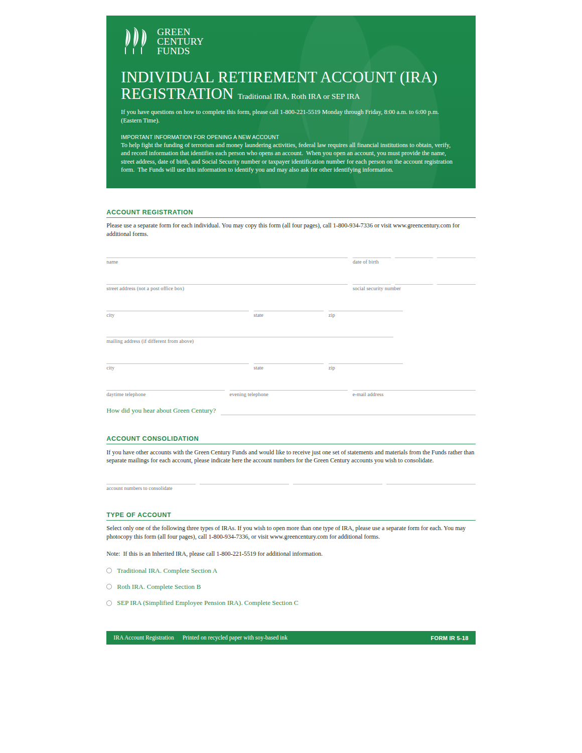Green Century Funds
INDIVIDUAL RETIREMENT ACCOUNT (IRA)
REGISTRATION Traditional IRA, Roth IRA or SEP IRA
If you have questions on how to complete this form, please call 1-800-221-5519 Monday through Friday, 8:00 a.m. to 6:00 p.m. (Eastern Time).
Important information for opening a new account
To help fight the funding of terrorism and money laundering activities, federal law requires all financial institutions to obtain, verify, and record information that identifies each person who opens an account. When you open an account, you must provide the name, street address, date of birth, and Social Security number or taxpayer identification number for each person on the account registration form. The Funds will use this information to identify you and may also ask for other identifying information.
Account Registration
Please use a separate form for each individual. You may copy this form (all four pages), call 1-800-934-7336 or visit www.greencentury.com for additional forms.
name
date of birth
street address (not a post office box)
social security number
city
state
zip
mailing address (if different from above)
city
state
zip
daytime telephone
evening telephone
e-mail address
How did you hear about Green Century?
Account Consolidation
If you have other accounts with the Green Century Funds and would like to receive just one set of statements and materials from the Funds rather than separate mailings for each account, please indicate here the account numbers for the Green Century accounts you wish to consolidate.
account numbers to consolidate
Type of Account
Select only one of the following three types of IRAs. If you wish to open more than one type of IRA, please use a separate form for each. You may photocopy this form (all four pages), call 1-800-934-7336, or visit www.greencentury.com for additional forms.
Note: If this is an Inherited IRA, please call 1-800-221-5519 for additional information.
Traditional IRA. Complete Section A
Roth IRA. Complete Section B
SEP IRA (Simplified Employee Pension IRA). Complete Section C
IRA Account Registration Printed on recycled paper with soy-based ink
FORM IR 5-18